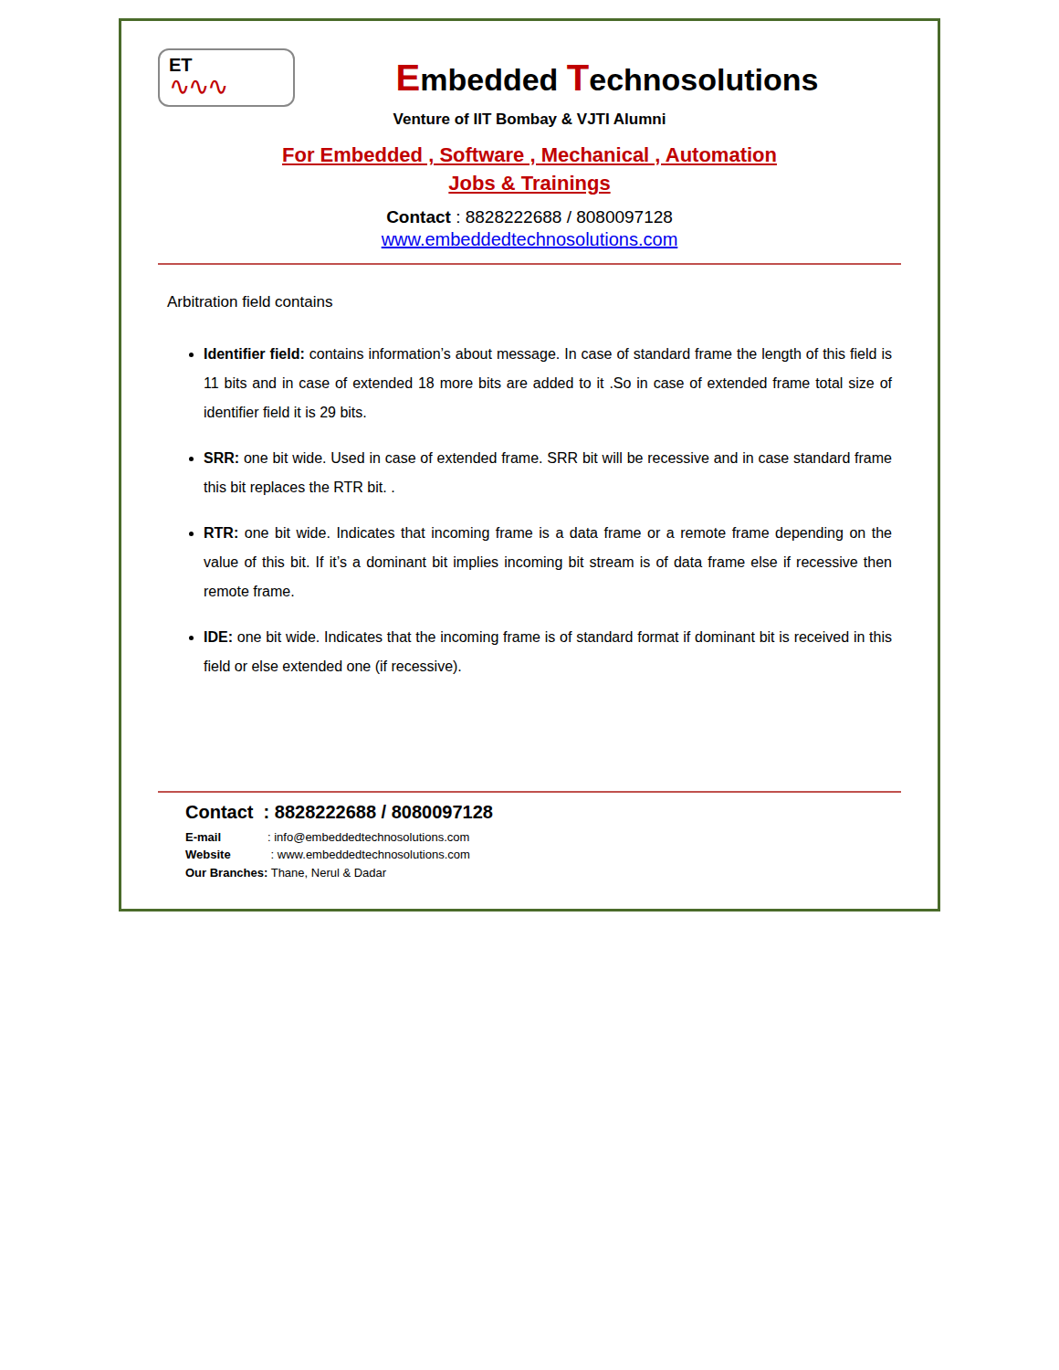ET
∿∿∿
Embedded Technosolutions
Venture of IIT Bombay & VJTI Alumni
For Embedded , Software , Mechanical , Automation
Jobs & Trainings
Contact : 8828222688 / 8080097128
www.embeddedtechnosolutions.com
Arbitration field contains
Identifier field: contains information’s about message. In case of standard frame the length of this field is 11 bits and in case of extended 18 more bits are added to it .So in case of extended frame total size of identifier field it is 29 bits.
SRR: one bit wide. Used in case of extended frame. SRR bit will be recessive and in case standard frame this bit replaces the RTR bit. .
RTR: one bit wide. Indicates that incoming frame is a data frame or a remote frame depending on the value of this bit. If it’s a dominant bit implies incoming bit stream is of data frame else if recessive then remote frame.
IDE: one bit wide. Indicates that the incoming frame is of standard format if dominant bit is received in this field or else extended one (if recessive).
Contact : 8828222688 / 8080097128
E-mail: info@embeddedtechnosolutions.com
Website : www.embeddedtechnosolutions.com
Our Branches: Thane, Nerul & Dadar